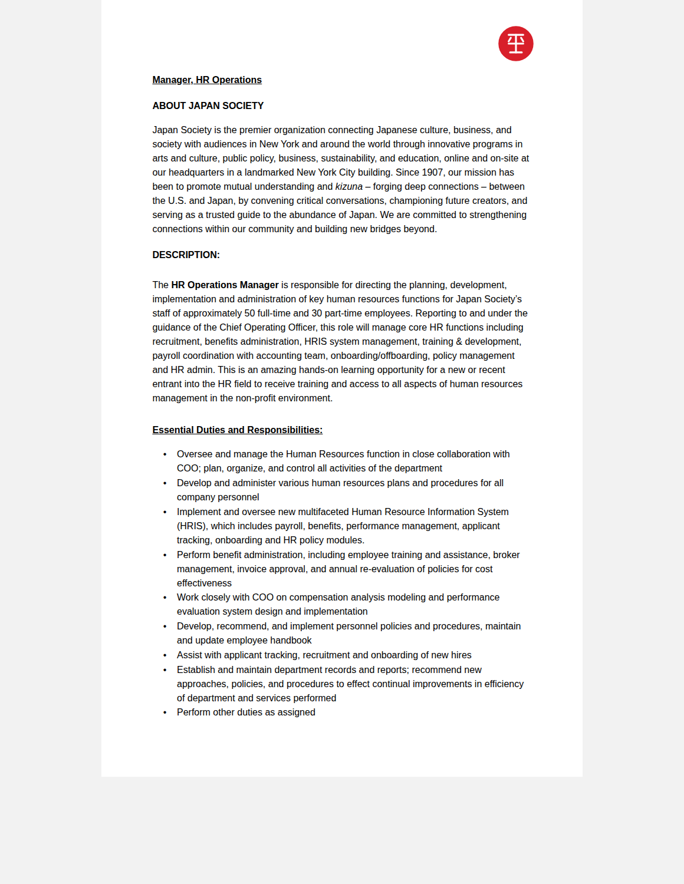Manager, HR Operations
ABOUT JAPAN SOCIETY
Japan Society is the premier organization connecting Japanese culture, business, and society with audiences in New York and around the world through innovative programs in arts and culture, public policy, business, sustainability, and education, online and on-site at our headquarters in a landmarked New York City building. Since 1907, our mission has been to promote mutual understanding and kizuna – forging deep connections – between the U.S. and Japan, by convening critical conversations, championing future creators, and serving as a trusted guide to the abundance of Japan. We are committed to strengthening connections within our community and building new bridges beyond.
DESCRIPTION:
The HR Operations Manager is responsible for directing the planning, development, implementation and administration of key human resources functions for Japan Society’s staff of approximately 50 full-time and 30 part-time employees. Reporting to and under the guidance of the Chief Operating Officer, this role will manage core HR functions including recruitment, benefits administration, HRIS system management, training & development, payroll coordination with accounting team, onboarding/offboarding, policy management and HR admin. This is an amazing hands-on learning opportunity for a new or recent entrant into the HR field to receive training and access to all aspects of human resources management in the non-profit environment.
Essential Duties and Responsibilities:
Oversee and manage the Human Resources function in close collaboration with COO; plan, organize, and control all activities of the department
Develop and administer various human resources plans and procedures for all company personnel
Implement and oversee new multifaceted Human Resource Information System (HRIS), which includes payroll, benefits, performance management, applicant tracking, onboarding and HR policy modules.
Perform benefit administration, including employee training and assistance, broker management, invoice approval, and annual re-evaluation of policies for cost effectiveness
Work closely with COO on compensation analysis modeling and performance evaluation system design and implementation
Develop, recommend, and implement personnel policies and procedures, maintain and update employee handbook
Assist with applicant tracking, recruitment and onboarding of new hires
Establish and maintain department records and reports; recommend new approaches, policies, and procedures to effect continual improvements in efficiency of department and services performed
Perform other duties as assigned